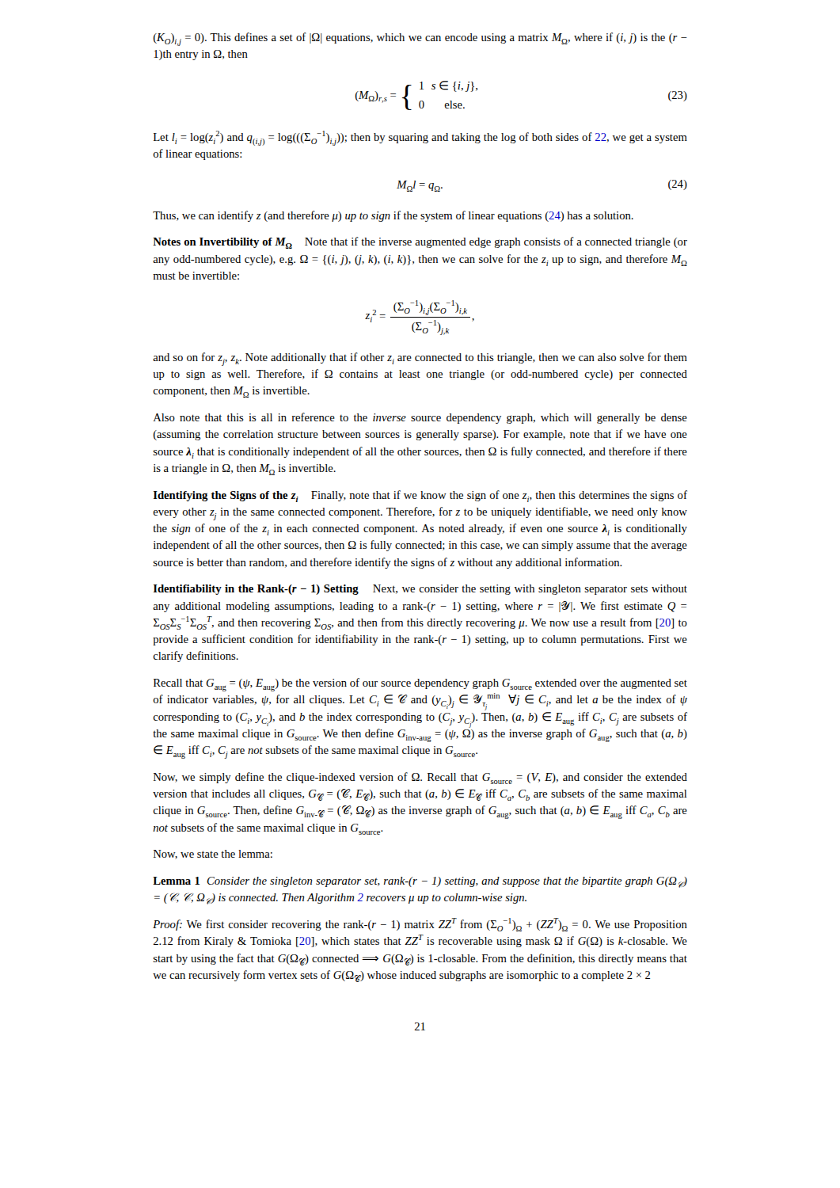(KO)i,j = 0). This defines a set of |Ω| equations, which we can encode using a matrix MΩ, where if (i, j) is the (r − 1)th entry in Ω, then
(MΩ)r,s = {
| 1 | s ∈ { i , j }, |
| 0 | else. |
(23)
Let li = log(zi2) and q(i,j) = log(((ΣO−1)i,j)); then by squaring and taking the log of both sides of 22, we get a system of linear equations:
MΩl = qΩ. (24)
Thus, we can identify z (and therefore μ) up to sign if the system of linear equations (24) has a solution.
Notes on Invertibility of MΩ Note that if the inverse augmented edge graph consists of a connected triangle (or any odd-numbered cycle), e.g. Ω = {(i, j), (j, k), (i, k)}, then we can solve for the zi up to sign, and therefore MΩ must be invertible:
zi2 = (ΣO−1)i,j(ΣO−1)i,k (ΣO−1)j,k ,
and so on for zj, zk. Note additionally that if other zi are connected to this triangle, then we can also solve for them up to sign as well. Therefore, if Ω contains at least one triangle (or odd-numbered cycle) per connected component, then MΩ is invertible.
Also note that this is all in reference to the inverse source dependency graph, which will generally be dense (assuming the correlation structure between sources is generally sparse). For example, note that if we have one source λi that is conditionally independent of all the other sources, then Ω is fully connected, and therefore if there is a triangle in Ω, then MΩ is invertible.
Identifying the Signs of the zi Finally, note that if we know the sign of one zi, then this determines the signs of every other zj in the same connected component. Therefore, for z to be uniquely identifiable, we need only know the sign of one of the zi in each connected component. As noted already, if even one source λi is conditionally independent of all the other sources, then Ω is fully connected; in this case, we can simply assume that the average source is better than random, and therefore identify the signs of z without any additional information.
Identifiability in the Rank-(r − 1) Setting Next, we consider the setting with singleton separator sets without any additional modeling assumptions, leading to a rank-(r − 1) setting, where r = |𝒴|. We first estimate Q = ΣOSΣS−1ΣOST, and then recovering ΣOS, and then from this directly recovering μ. We now use a result from [20] to provide a sufficient condition for identifiability in the rank-(r − 1) setting, up to column permutations. First we clarify definitions.
Recall that Gaug = (ψ, Eaug) be the version of our source dependency graph Gsource extended over the augmented set of indicator variables, ψ, for all cliques. Let Ci ∈ 𝒞 and (yCi)j ∈ 𝒴τjmin ∀j ∈ Ci, and let a be the index of ψ corresponding to (Ci, yCi), and b the index corresponding to (Cj, yCj). Then, (a, b) ∈ Eaug iff Ci, Cj are subsets of the same maximal clique in Gsource. We then define Ginv-aug = (ψ, Ω) as the inverse graph of Gaug, such that (a, b) ∈ Eaug iff Ci, Cj are not subsets of the same maximal clique in Gsource.
Now, we simply define the clique-indexed version of Ω. Recall that Gsource = (V, E), and consider the extended version that includes all cliques, G𝒞 = (𝒞, E𝒞), such that (a, b) ∈ E𝒞 iff Ca, Cb are subsets of the same maximal clique in Gsource. Then, define Ginv-𝒞 = (𝒞, Ω𝒞) as the inverse graph of Gaug, such that (a, b) ∈ Eaug iff Ca, Cb are not subsets of the same maximal clique in Gsource.
Now, we state the lemma:
Lemma 1 Consider the singleton separator set, rank-(r − 1) setting, and suppose that the bipartite graph G(Ω𝒞) = (𝒞, 𝒞, Ω𝒞) is connected. Then Algorithm 2 recovers μ up to column-wise sign.
Proof: We first consider recovering the rank-(r − 1) matrix ZZT from (ΣO−1)Ω + (ZZT)Ω = 0. We use Proposition 2.12 from Kiraly & Tomioka [20], which states that ZZT is recoverable using mask Ω if G(Ω) is k-closable. We start by using the fact that G(Ω𝒞) connected ⟹ G(Ω𝒞) is 1-closable. From the definition, this directly means that we can recursively form vertex sets of G(Ω𝒞) whose induced subgraphs are isomorphic to a complete 2 × 2
21